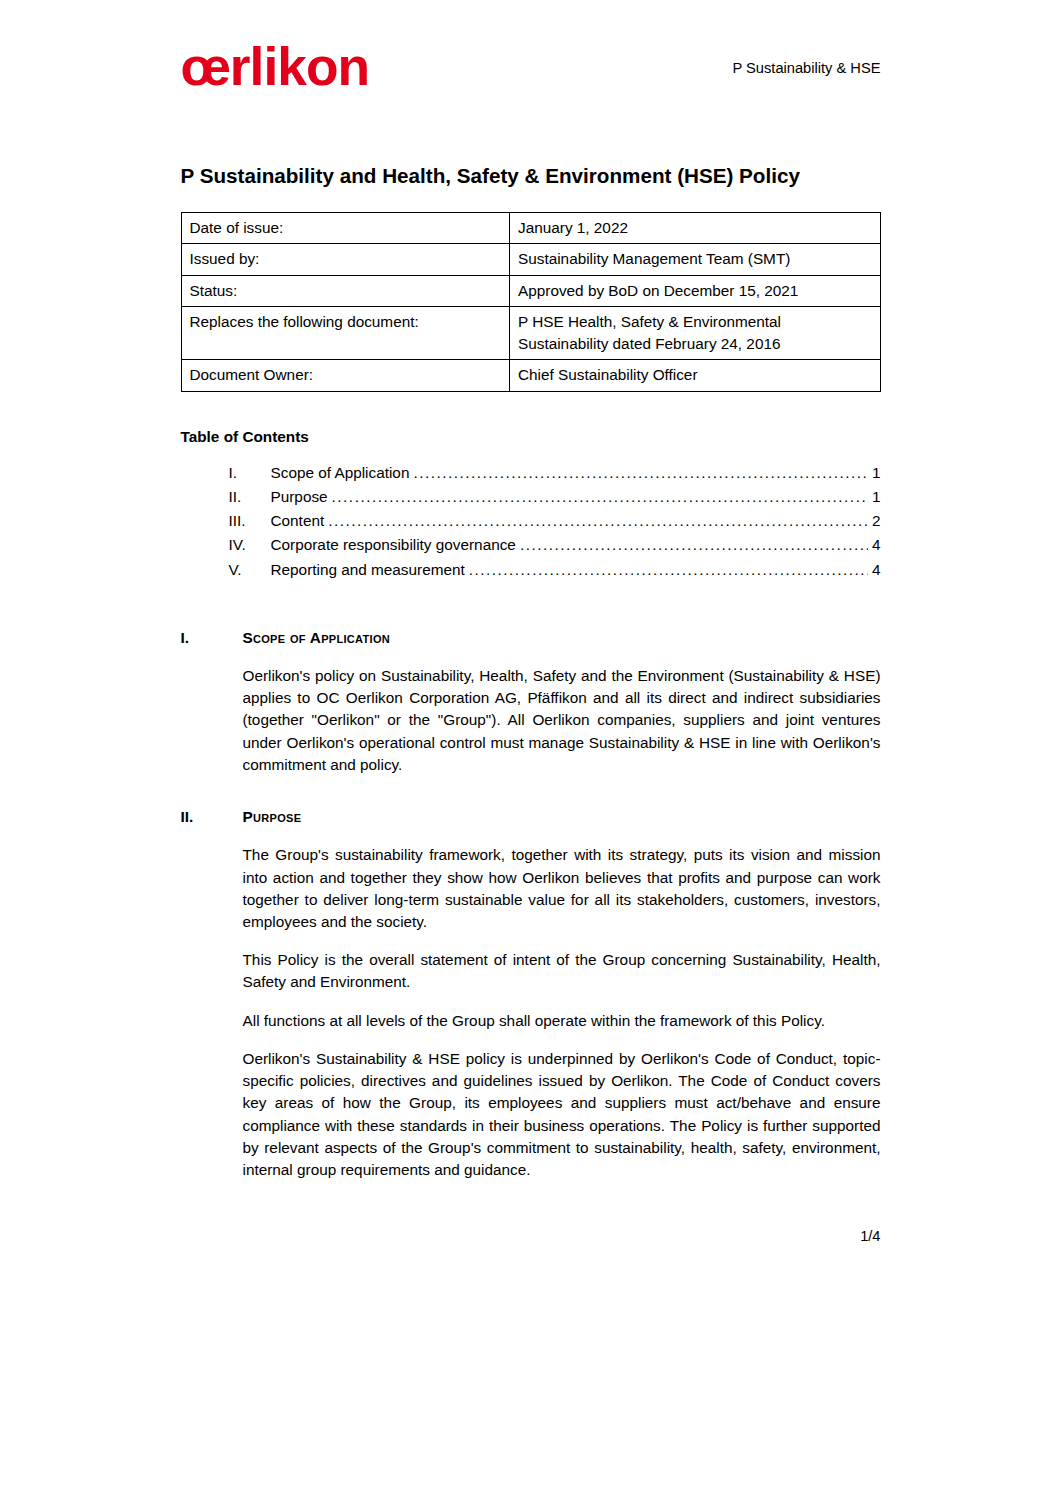œrlikon
P Sustainability & HSE
P Sustainability and Health, Safety & Environment (HSE) Policy
| Date of issue: | January 1, 2022 |
| Issued by: | Sustainability Management Team (SMT) |
| Status: | Approved by BoD on December 15, 2021 |
| Replaces the following document: | P HSE Health, Safety & Environmental Sustainability dated February 24, 2016 |
| Document Owner: | Chief Sustainability Officer |
Table of Contents
I. Scope of Application ........................................................................................... 1
II. Purpose ................................................................................................................ 1
III. Content ................................................................................................................ 2
IV. Corporate responsibility governance ..................................................................... 4
V. Reporting and measurement ................................................................................ 4
I. Scope of Application
Oerlikon's policy on Sustainability, Health, Safety and the Environment (Sustainability & HSE) applies to OC Oerlikon Corporation AG, Pfäffikon and all its direct and indirect subsidiaries (together "Oerlikon" or the "Group"). All Oerlikon companies, suppliers and joint ventures under Oerlikon's operational control must manage Sustainability & HSE in line with Oerlikon's commitment and policy.
II. Purpose
The Group's sustainability framework, together with its strategy, puts its vision and mission into action and together they show how Oerlikon believes that profits and purpose can work together to deliver long-term sustainable value for all its stakeholders, customers, investors, employees and the society.
This Policy is the overall statement of intent of the Group concerning Sustainability, Health, Safety and Environment.
All functions at all levels of the Group shall operate within the framework of this Policy.
Oerlikon's Sustainability & HSE policy is underpinned by Oerlikon's Code of Conduct, topic-specific policies, directives and guidelines issued by Oerlikon. The Code of Conduct covers key areas of how the Group, its employees and suppliers must act/behave and ensure compliance with these standards in their business operations. The Policy is further supported by relevant aspects of the Group's commitment to sustainability, health, safety, environment, internal group requirements and guidance.
1/4